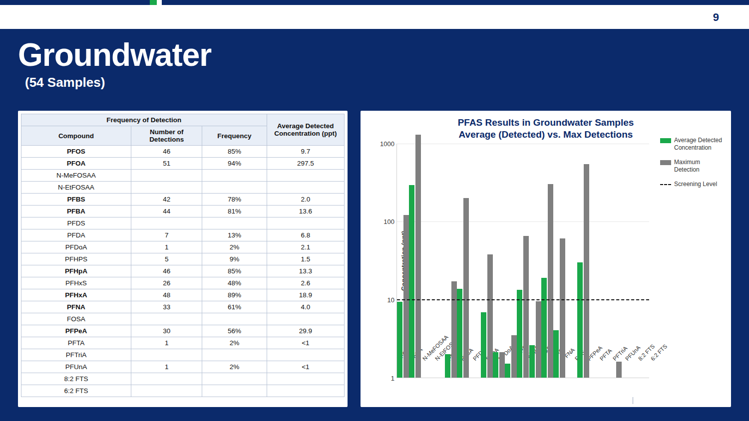9
Groundwater
(54 Samples)
| Frequency of Detection | Average Detected Concentration (ppt) |
| --- | --- |
| Compound | Number of Detections | Frequency |
| PFOS | 46 | 85% | 9.7 |
| PFOA | 51 | 94% | 297.5 |
| N-MeFOSAA | | | |
| N-EtFOSAA | | | |
| PFBS | 42 | 78% | 2.0 |
| PFBA | 44 | 81% | 13.6 |
| PFDS | | | |
| PFDA | 7 | 13% | 6.8 |
| PFDoA | 1 | 2% | 2.1 |
| PFHPS | 5 | 9% | 1.5 |
| PFHpA | 46 | 85% | 13.3 |
| PFHxS | 26 | 48% | 2.6 |
| PFHxA | 48 | 89% | 18.9 |
| PFNA | 33 | 61% | 4.0 |
| FOSA | | | |
| PFPeA | 30 | 56% | 29.9 |
| PFTA | 1 | 2% | <1 |
| PFTriA | | | |
| PFUnA | 1 | 2% | <1 |
| 8:2 FTS | | | |
| 6:2 FTS | | | |
PFAS Results in Groundwater Samples
Average (Detected) vs. Max Detections
Concentration (ppt)
1000 100 10 1
PFOS
PFOA
N-MeFOSAA
N-EtFOSAA
PFBS
PFBA
PFDS
PFDA
PFDoA
PFHPS
PFHpA
PFHxS
PFHxA
PFNA
FOSA
PFPeA
PFTA
PFTriA
PFUnA
8:2 FTS
6:2 FTS
Average Detected Concentration
Maximum Detection
Screening Level